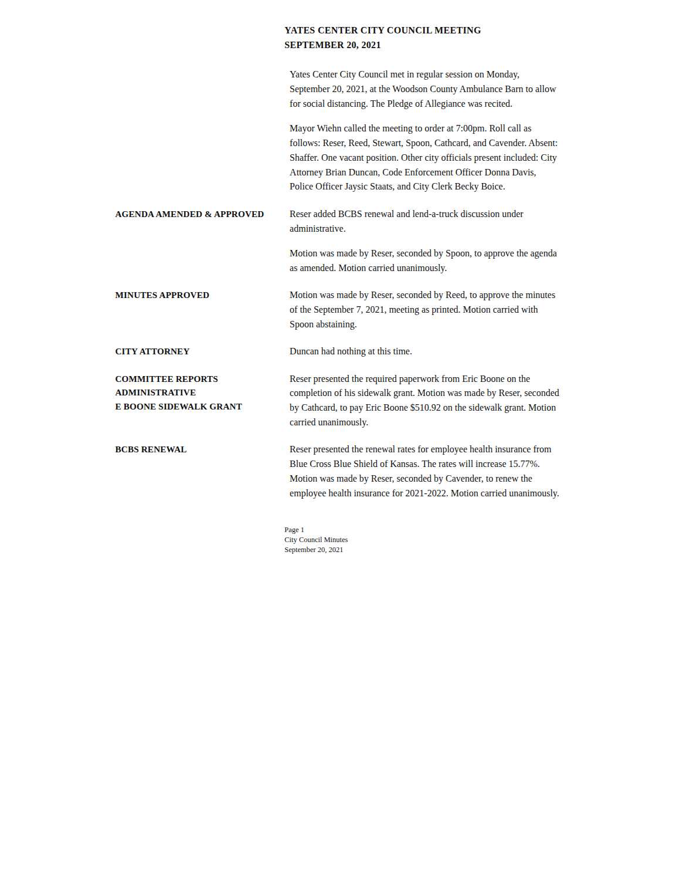YATES CENTER CITY COUNCIL MEETING
SEPTEMBER 20, 2021
Yates Center City Council met in regular session on Monday, September 20, 2021, at the Woodson County Ambulance Barn to allow for social distancing. The Pledge of Allegiance was recited.
Mayor Wiehn called the meeting to order at 7:00pm. Roll call as follows: Reser, Reed, Stewart, Spoon, Cathcard, and Cavender. Absent: Shaffer. One vacant position. Other city officials present included: City Attorney Brian Duncan, Code Enforcement Officer Donna Davis, Police Officer Jaysic Staats, and City Clerk Becky Boice.
Agenda Amended & Approved
Reser added BCBS renewal and lend-a-truck discussion under administrative.
Motion was made by Reser, seconded by Spoon, to approve the agenda as amended. Motion carried unanimously.
Minutes Approved
Motion was made by Reser, seconded by Reed, to approve the minutes of the September 7, 2021, meeting as printed. Motion carried with Spoon abstaining.
City Attorney
Duncan had nothing at this time.
Committee ReportsAdministrative E Boone Sidewalk Grant
Reser presented the required paperwork from Eric Boone on the completion of his sidewalk grant. Motion was made by Reser, seconded by Cathcard, to pay Eric Boone $510.92 on the sidewalk grant. Motion carried unanimously.
BCBS Renewal
Reser presented the renewal rates for employee health insurance from Blue Cross Blue Shield of Kansas. The rates will increase 15.77%. Motion was made by Reser, seconded by Cavender, to renew the employee health insurance for 2021-2022. Motion carried unanimously.
Page 1
City Council Minutes
September 20, 2021